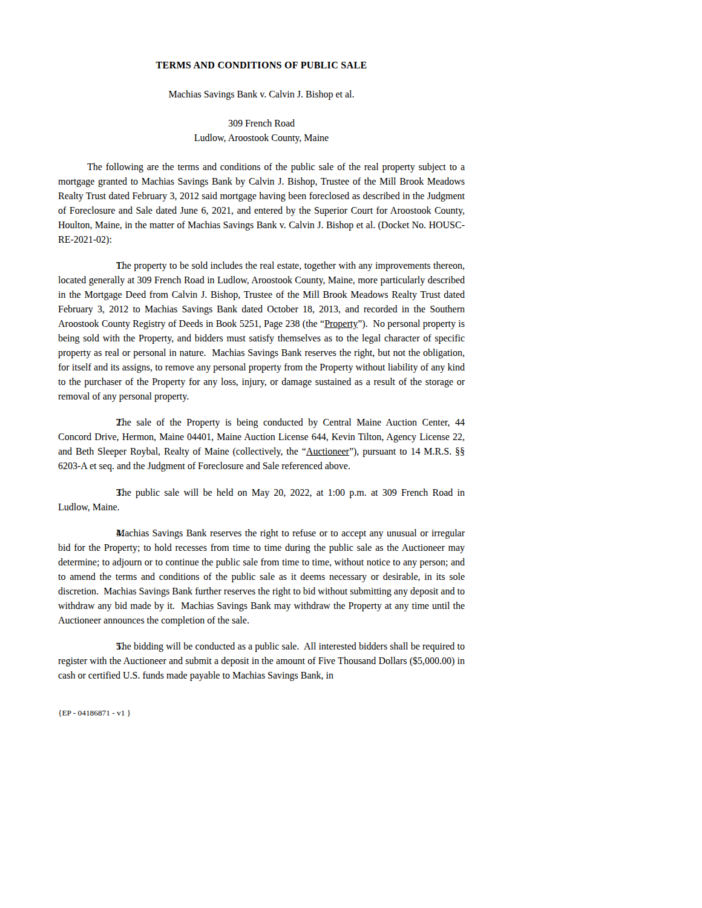Terms and Conditions of Public Sale
Machias Savings Bank v. Calvin J. Bishop et al.
309 French Road
Ludlow, Aroostook County, Maine
The following are the terms and conditions of the public sale of the real property subject to a mortgage granted to Machias Savings Bank by Calvin J. Bishop, Trustee of the Mill Brook Meadows Realty Trust dated February 3, 2012 said mortgage having been foreclosed as described in the Judgment of Foreclosure and Sale dated June 6, 2021, and entered by the Superior Court for Aroostook County, Houlton, Maine, in the matter of Machias Savings Bank v. Calvin J. Bishop et al. (Docket No. HOUSC-RE-2021-02):
1. The property to be sold includes the real estate, together with any improvements thereon, located generally at 309 French Road in Ludlow, Aroostook County, Maine, more particularly described in the Mortgage Deed from Calvin J. Bishop, Trustee of the Mill Brook Meadows Realty Trust dated February 3, 2012 to Machias Savings Bank dated October 18, 2013, and recorded in the Southern Aroostook County Registry of Deeds in Book 5251, Page 238 (the “Property”). No personal property is being sold with the Property, and bidders must satisfy themselves as to the legal character of specific property as real or personal in nature. Machias Savings Bank reserves the right, but not the obligation, for itself and its assigns, to remove any personal property from the Property without liability of any kind to the purchaser of the Property for any loss, injury, or damage sustained as a result of the storage or removal of any personal property.
2. The sale of the Property is being conducted by Central Maine Auction Center, 44 Concord Drive, Hermon, Maine 04401, Maine Auction License 644, Kevin Tilton, Agency License 22, and Beth Sleeper Roybal, Realty of Maine (collectively, the “Auctioneer”), pursuant to 14 M.R.S. §§ 6203-A et seq. and the Judgment of Foreclosure and Sale referenced above.
3. The public sale will be held on May 20, 2022, at 1:00 p.m. at 309 French Road in Ludlow, Maine.
4. Machias Savings Bank reserves the right to refuse or to accept any unusual or irregular bid for the Property; to hold recesses from time to time during the public sale as the Auctioneer may determine; to adjourn or to continue the public sale from time to time, without notice to any person; and to amend the terms and conditions of the public sale as it deems necessary or desirable, in its sole discretion. Machias Savings Bank further reserves the right to bid without submitting any deposit and to withdraw any bid made by it. Machias Savings Bank may withdraw the Property at any time until the Auctioneer announces the completion of the sale.
5. The bidding will be conducted as a public sale. All interested bidders shall be required to register with the Auctioneer and submit a deposit in the amount of Five Thousand Dollars ($5,000.00) in cash or certified U.S. funds made payable to Machias Savings Bank, in
{EP - 04186871 - v1 }